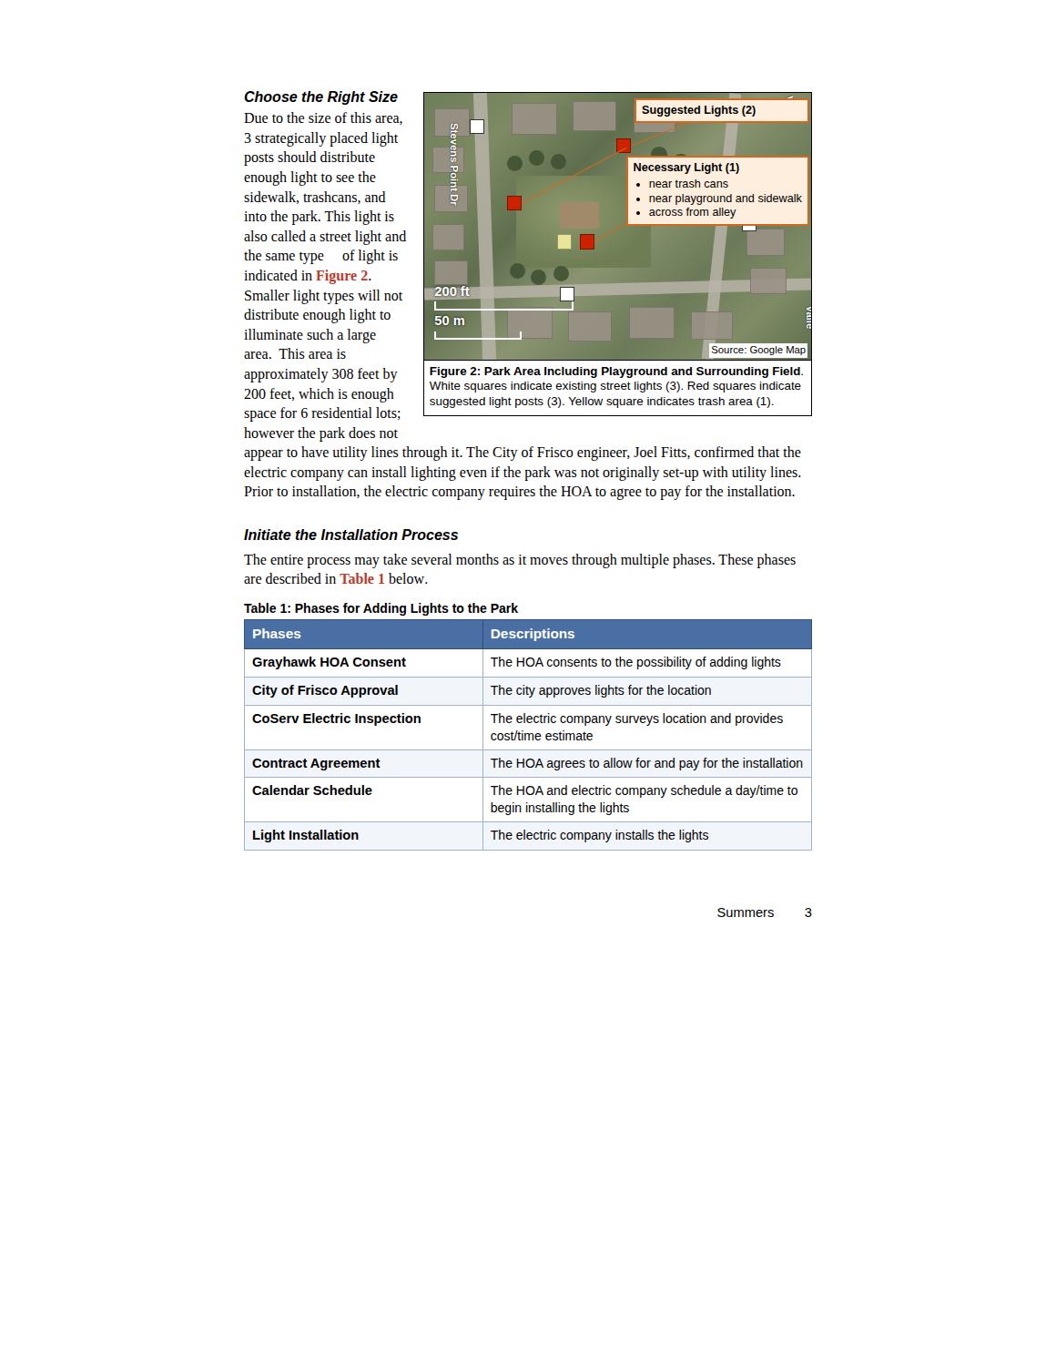Stevens Point Dr
Valle
Valle
Suggested Lights (2)
Necessary Light (1)
near trash cans
near playground and sidewalk
across from alley
200 ft
50 m
Source: Google Map
Figure 2: Park Area Including Playground and Surrounding Field. White squares indicate existing street lights (3). Red squares indicate suggested light posts (3). Yellow square indicates trash area (1).
Choose the Right Size
Due to the size of this area, 3 strategically placed light posts should distribute enough light to see the sidewalk, trashcans, and into the park. This light is also called a street light and the same type of light is indicated in Figure 2. Smaller light types will not distribute enough light to illuminate such a large area. This area is approximately 308 feet by 200 feet, which is enough space for 6 residential lots; however the park does not appear to have utility lines through it. The City of Frisco engineer, Joel Fitts, confirmed that the electric company can install lighting even if the park was not originally set-up with utility lines. Prior to installation, the electric company requires the HOA to agree to pay for the installation.
Initiate the Installation Process
The entire process may take several months as it moves through multiple phases. These phases are described in Table 1 below.
Table 1: Phases for Adding Lights to the Park
| Phases | Descriptions |
| --- | --- |
| Grayhawk HOA Consent | The HOA consents to the possibility of adding lights |
| City of Frisco Approval | The city approves lights for the location |
| CoServ Electric Inspection | The electric company surveys location and provides cost/time estimate |
| Contract Agreement | The HOA agrees to allow for and pay for the installation |
| Calendar Schedule | The HOA and electric company schedule a day/time to begin installing the lights |
| Light Installation | The electric company installs the lights |
Summers3